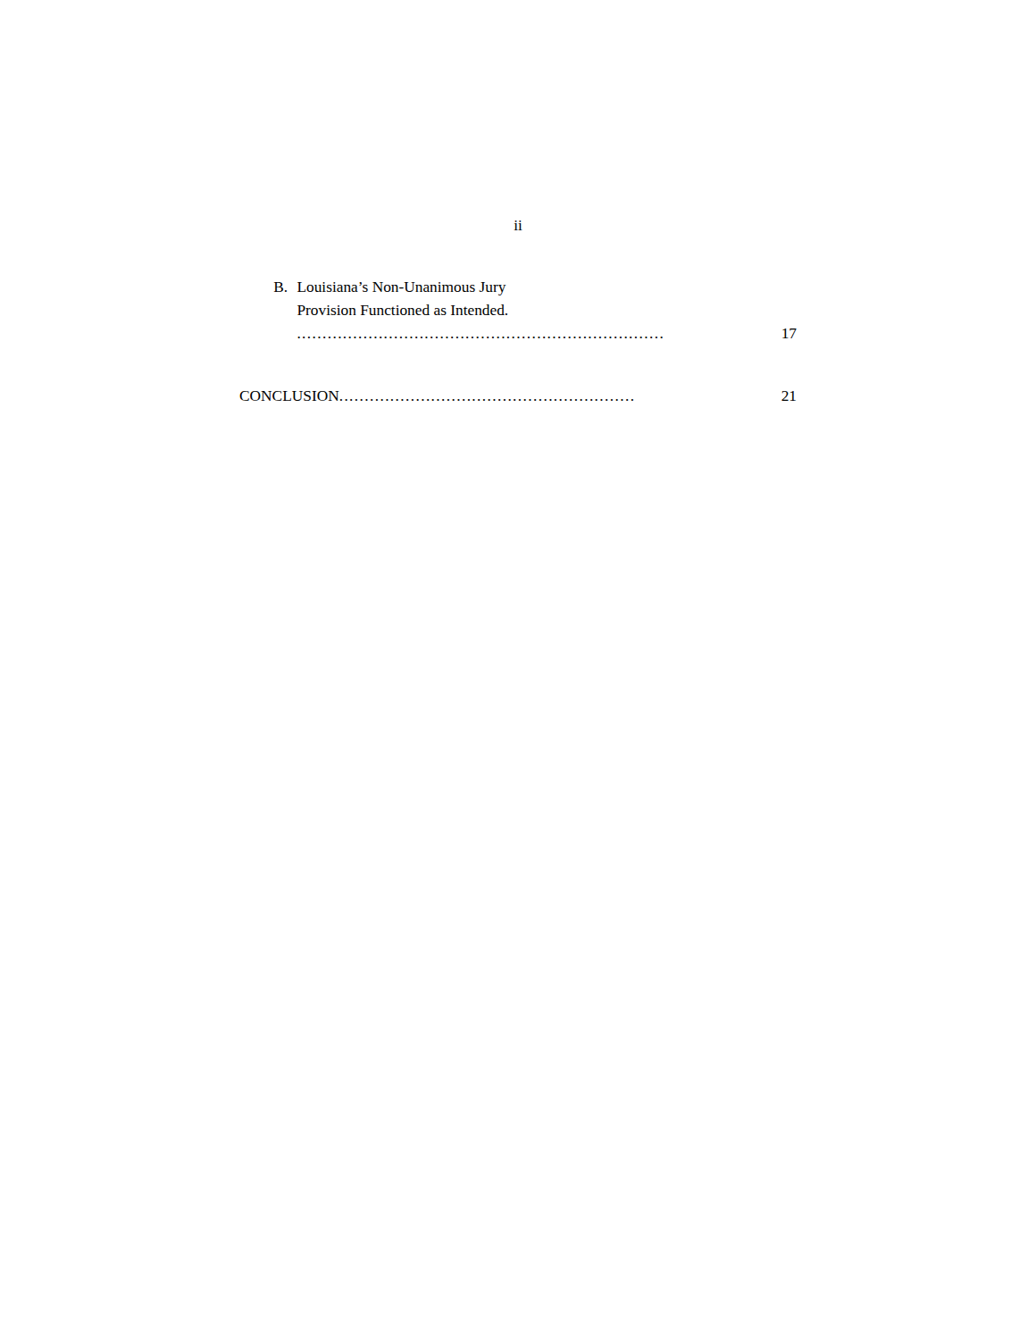ii
B.
Louisiana’s Non-Unanimous Jury
Provision Functioned as Intended. ........................................................................ 17
CONCLUSION .......................................................... 21